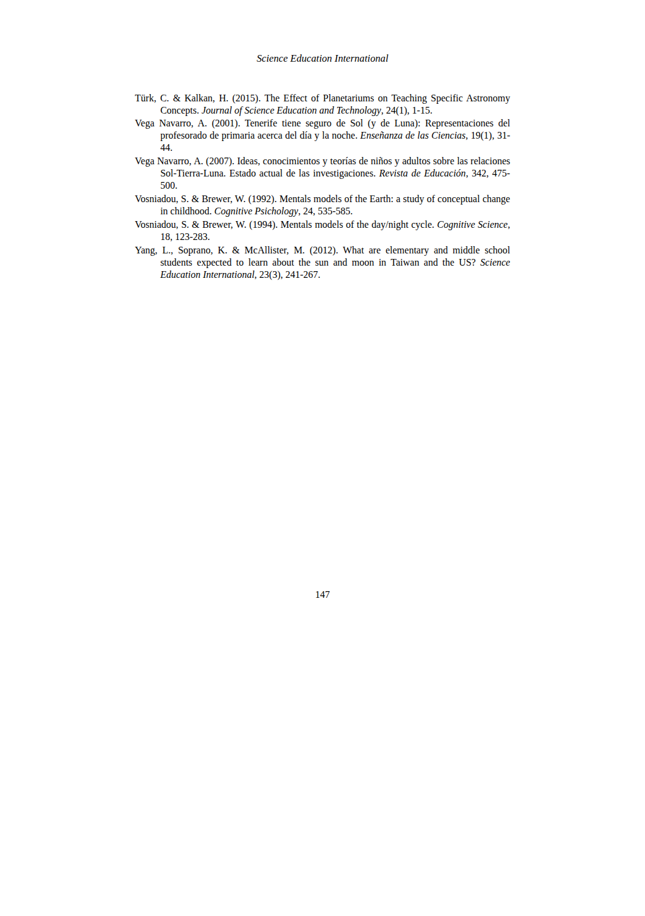Science Education International
Türk, C. & Kalkan, H. (2015). The Effect of Planetariums on Teaching Specific Astronomy Concepts. Journal of Science Education and Technology, 24(1), 1-15.
Vega Navarro, A. (2001). Tenerife tiene seguro de Sol (y de Luna): Representaciones del profesorado de primaria acerca del día y la noche. Enseñanza de las Ciencias, 19(1), 31-44.
Vega Navarro, A. (2007). Ideas, conocimientos y teorías de niños y adultos sobre las relaciones Sol-Tierra-Luna. Estado actual de las investigaciones. Revista de Educación, 342, 475-500.
Vosniadou, S. & Brewer, W. (1992). Mentals models of the Earth: a study of conceptual change in childhood. Cognitive Psichology, 24, 535-585.
Vosniadou, S. & Brewer, W. (1994). Mentals models of the day/night cycle. Cognitive Science, 18, 123-283.
Yang, L., Soprano, K. & McAllister, M. (2012). What are elementary and middle school students expected to learn about the sun and moon in Taiwan and the US? Science Education International, 23(3), 241-267.
147